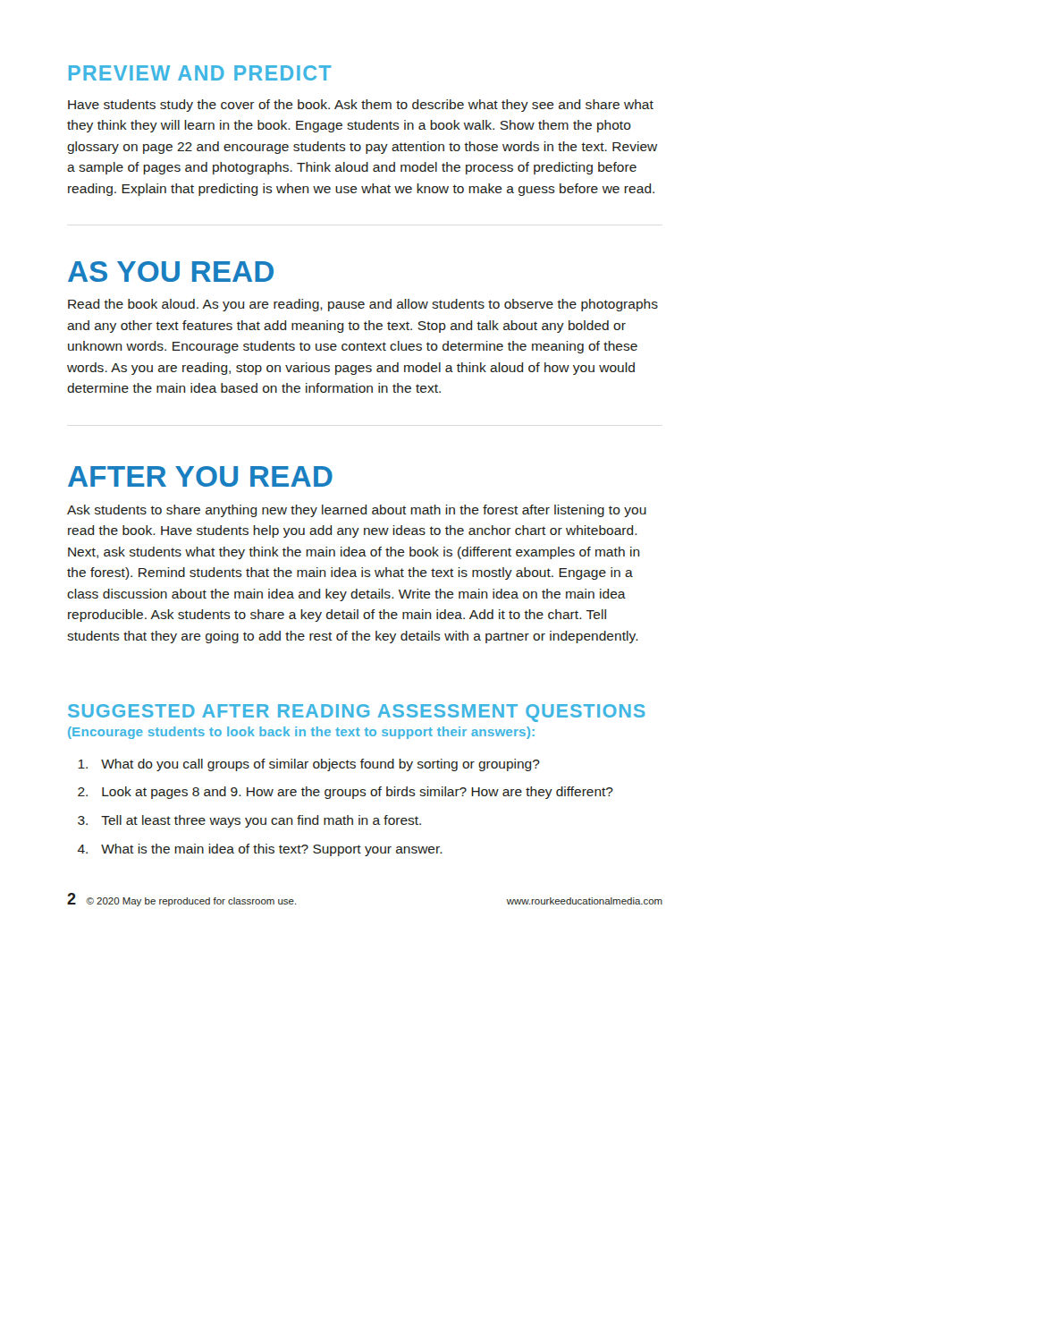Preview and Predict
Have students study the cover of the book. Ask them to describe what they see and share what they think they will learn in the book. Engage students in a book walk. Show them the photo glossary on page 22 and encourage students to pay attention to those words in the text. Review a sample of pages and photographs. Think aloud and model the process of predicting before reading. Explain that predicting is when we use what we know to make a guess before we read.
As You Read
Read the book aloud. As you are reading, pause and allow students to observe the photographs and any other text features that add meaning to the text. Stop and talk about any bolded or unknown words. Encourage students to use context clues to determine the meaning of these words. As you are reading, stop on various pages and model a think aloud of how you would determine the main idea based on the information in the text.
After You Read
Ask students to share anything new they learned about math in the forest after listening to you read the book. Have students help you add any new ideas to the anchor chart or whiteboard. Next, ask students what they think the main idea of the book is (different examples of math in the forest). Remind students that the main idea is what the text is mostly about. Engage in a class discussion about the main idea and key details. Write the main idea on the main idea reproducible. Ask students to share a key detail of the main idea. Add it to the chart. Tell students that they are going to add the rest of the key details with a partner or independently.
Suggested After Reading Assessment Questions
(Encourage students to look back in the text to support their answers):
What do you call groups of similar objects found by sorting or grouping?
Look at pages 8 and 9. How are the groups of birds similar? How are they different?
Tell at least three ways you can find math in a forest.
What is the main idea of this text? Support your answer.
2 © 2020 May be reproduced for classroom use.
www.rourkeeducationalmedia.com